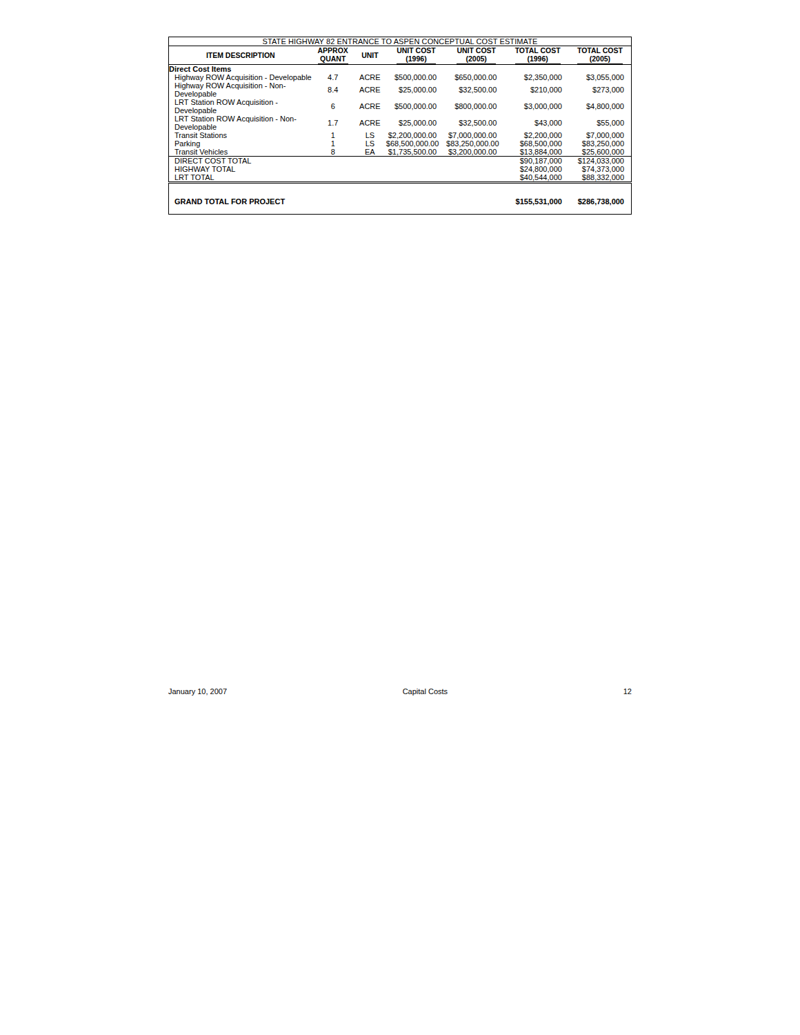| STATE HIGHWAY 82 ENTRANCE TO ASPEN CONCEPTUAL COST ESTIMATE |
| ITEM DESCRIPTION | APPROX QUANT | UNIT | UNIT COST (1996) | UNIT COST (2005) | TOTAL COST (1996) | TOTAL COST (2005) |
| Direct Cost Items |
| Highway ROW Acquisition - Developable | 4.7 | ACRE | $500,000.00 | $650,000.00 | $2,350,000 | $3,055,000 |
| Highway ROW Acquisition - Non-Developable | 8.4 | ACRE | $25,000.00 | $32,500.00 | $210,000 | $273,000 |
| LRT Station ROW Acquisition - Developable | 6 | ACRE | $500,000.00 | $800,000.00 | $3,000,000 | $4,800,000 |
| LRT Station ROW Acquisition - Non-Developable | 1.7 | ACRE | $25,000.00 | $32,500.00 | $43,000 | $55,000 |
| Transit Stations | 1 | LS | $2,200,000.00 | $7,000,000.00 | $2,200,000 | $7,000,000 |
| Parking | 1 | LS | $68,500,000.00 | $83,250,000.00 | $68,500,000 | $83,250,000 |
| Transit Vehicles | 8 | EA | $1,735,500.00 | $3,200,000.00 | $13,884,000 | $25,600,000 |
| DIRECT COST TOTAL | $90,187,000 | $124,033,000 |
| HIGHWAY TOTAL | $24,800,000 | $74,373,000 |
| LRT TOTAL | $40,544,000 | $88,332,000 |
| GRAND TOTAL FOR PROJECT | $155,531,000 | $286,738,000 |
January 10, 2007 12
Capital Costs